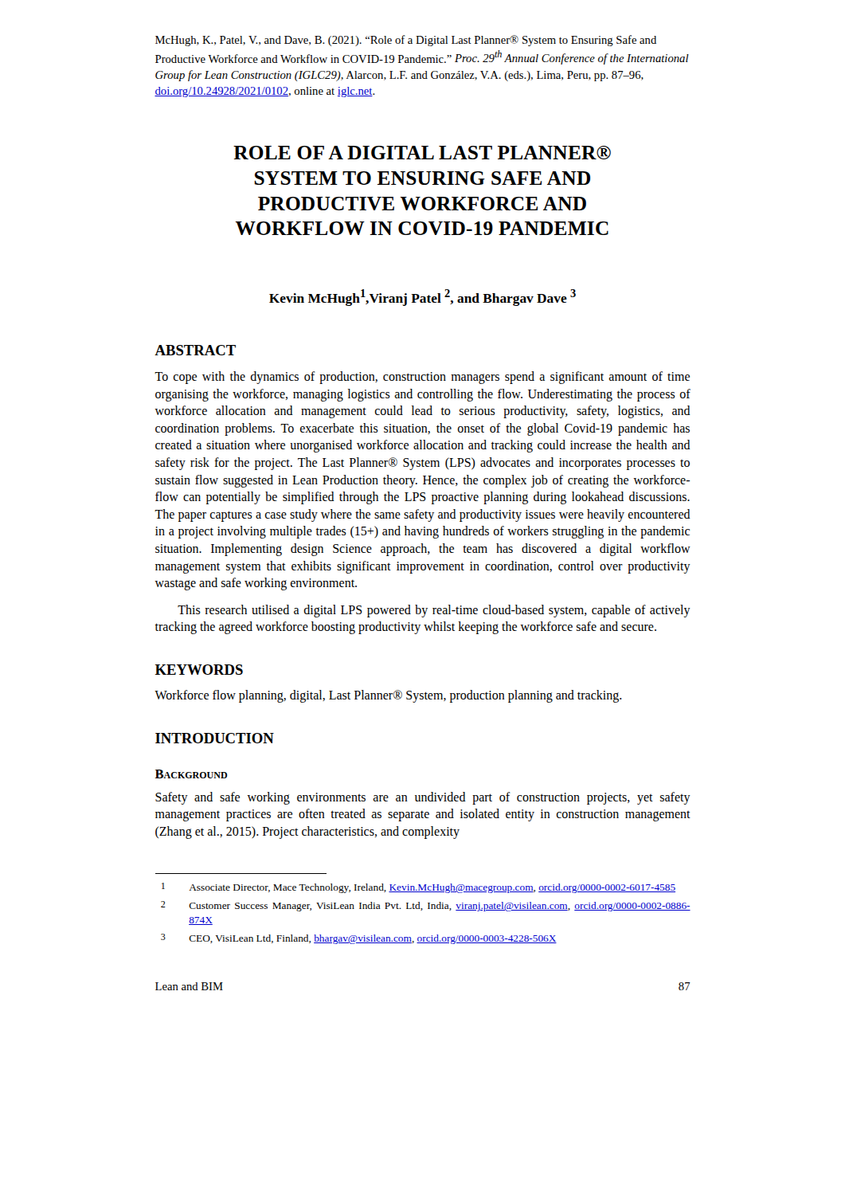McHugh, K., Patel, V., and Dave, B. (2021). “Role of a Digital Last Planner® System to Ensuring Safe and Productive Workforce and Workflow in COVID-19 Pandemic.” Proc. 29th Annual Conference of the International Group for Lean Construction (IGLC29), Alarcon, L.F. and González, V.A. (eds.), Lima, Peru, pp. 87–96, doi.org/10.24928/2021/0102, online at iglc.net.
Role of a Digital Last Planner®
System to Ensuring Safe and
Productive Workforce and
Workflow in COVID-19 Pandemic
Kevin McHugh1,Viranj Patel 2, and Bhargav Dave 3
Abstract
To cope with the dynamics of production, construction managers spend a significant amount of time organising the workforce, managing logistics and controlling the flow. Underestimating the process of workforce allocation and management could lead to serious productivity, safety, logistics, and coordination problems. To exacerbate this situation, the onset of the global Covid-19 pandemic has created a situation where unorganised workforce allocation and tracking could increase the health and safety risk for the project. The Last Planner® System (LPS) advocates and incorporates processes to sustain flow suggested in Lean Production theory. Hence, the complex job of creating the workforce-flow can potentially be simplified through the LPS proactive planning during lookahead discussions. The paper captures a case study where the same safety and productivity issues were heavily encountered in a project involving multiple trades (15+) and having hundreds of workers struggling in the pandemic situation. Implementing design Science approach, the team has discovered a digital workflow management system that exhibits significant improvement in coordination, control over productivity wastage and safe working environment.
This research utilised a digital LPS powered by real-time cloud-based system, capable of actively tracking the agreed workforce boosting productivity whilst keeping the workforce safe and secure.
Keywords
Workforce flow planning, digital, Last Planner® System, production planning and tracking.
Introduction
Background
Safety and safe working environments are an undivided part of construction projects, yet safety management practices are often treated as separate and isolated entity in construction management (Zhang et al., 2015). Project characteristics, and complexity
Associate Director, Mace Technology, Ireland, Kevin.McHugh@macegroup.com, orcid.org/0000-0002-6017-4585
Customer Success Manager, VisiLean India Pvt. Ltd, India, viranj.patel@visilean.com, orcid.org/0000-0002-0886-874X
CEO, VisiLean Ltd, Finland, bhargav@visilean.com, orcid.org/0000-0003-4228-506X
Lean and BIM 87